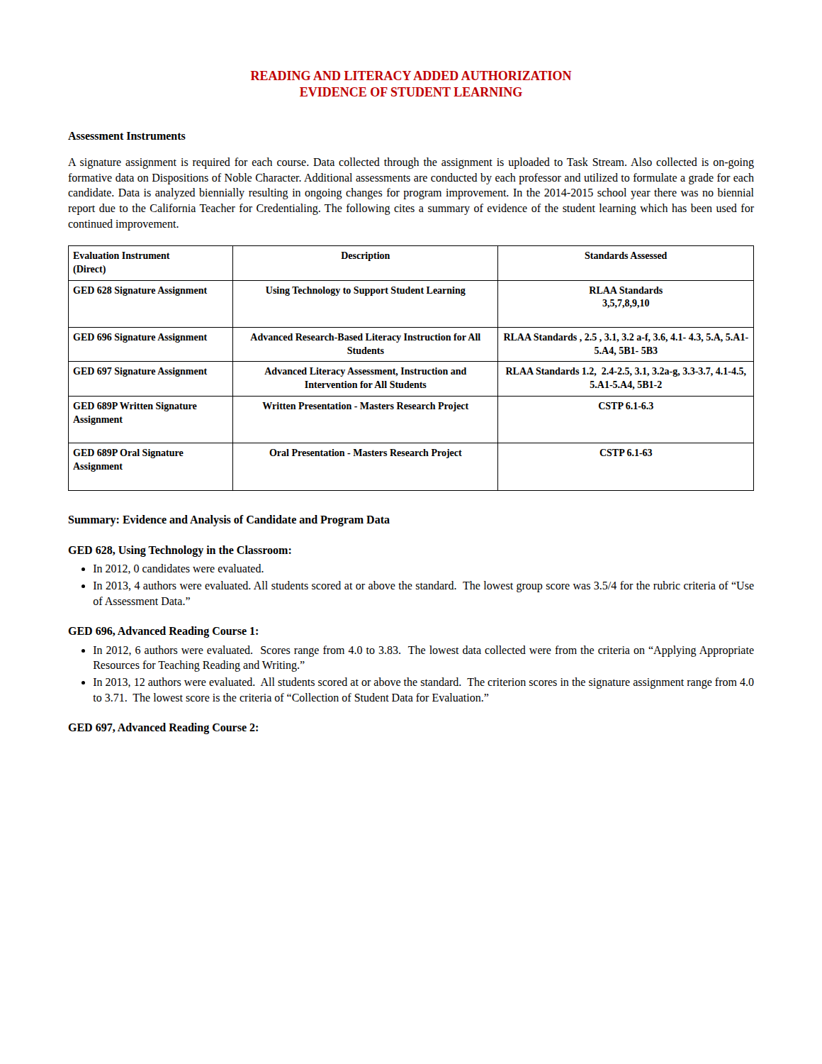READING AND LITERACY ADDED AUTHORIZATION
EVIDENCE OF STUDENT LEARNING
Assessment Instruments
A signature assignment is required for each course. Data collected through the assignment is uploaded to Task Stream. Also collected is on-going formative data on Dispositions of Noble Character. Additional assessments are conducted by each professor and utilized to formulate a grade for each candidate. Data is analyzed biennially resulting in ongoing changes for program improvement. In the 2014-2015 school year there was no biennial report due to the California Teacher for Credentialing. The following cites a summary of evidence of the student learning which has been used for continued improvement.
| Evaluation Instrument (Direct) | Description | Standards Assessed |
| --- | --- | --- |
| GED 628 Signature Assignment | Using Technology to Support Student Learning | RLAA Standards 3,5,7,8,9,10 |
| GED 696 Signature Assignment | Advanced Research-Based Literacy Instruction for All Students | RLAA Standards , 2.5 , 3.1, 3.2 a-f, 3.6, 4.1- 4.3, 5.A, 5.A1- 5.A4, 5B1- 5B3 |
| GED 697 Signature Assignment | Advanced Literacy Assessment, Instruction and Intervention for All Students | RLAA Standards 1.2, 2.4-2.5, 3.1, 3.2a-g, 3.3-3.7, 4.1-4.5, 5.A1-5.A4, 5B1-2 |
| GED 689P Written Signature Assignment | Written Presentation - Masters Research Project | CSTP 6.1-6.3 |
| GED 689P Oral Signature Assignment | Oral Presentation - Masters Research Project | CSTP 6.1-63 |
Summary: Evidence and Analysis of Candidate and Program Data
GED 628, Using Technology in the Classroom:
In 2012, 0 candidates were evaluated.
In 2013, 4 authors were evaluated. All students scored at or above the standard. The lowest group score was 3.5/4 for the rubric criteria of “Use of Assessment Data.”
GED 696, Advanced Reading Course 1:
In 2012, 6 authors were evaluated. Scores range from 4.0 to 3.83. The lowest data collected were from the criteria on “Applying Appropriate Resources for Teaching Reading and Writing.”
In 2013, 12 authors were evaluated. All students scored at or above the standard. The criterion scores in the signature assignment range from 4.0 to 3.71. The lowest score is the criteria of “Collection of Student Data for Evaluation.”
GED 697, Advanced Reading Course 2: